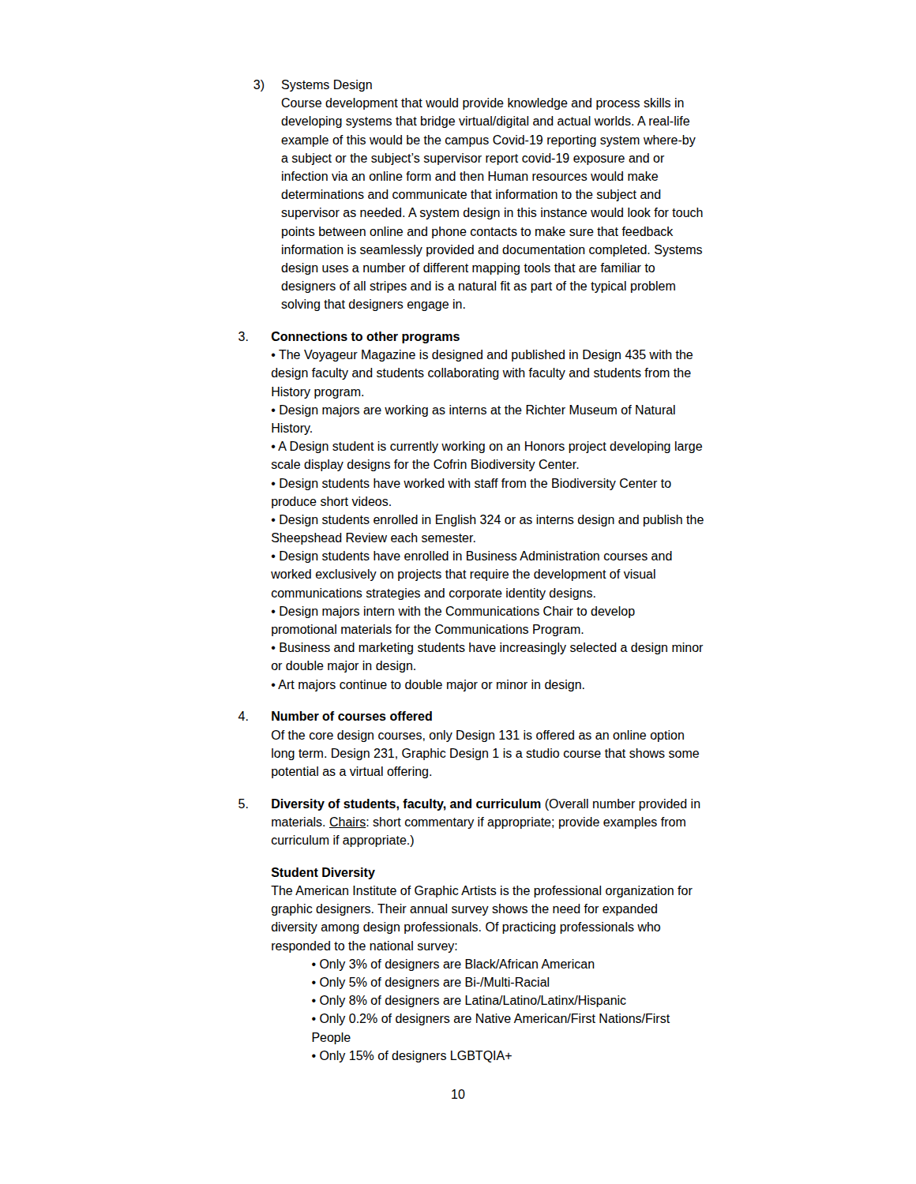3)
Systems Design
Course development that would provide knowledge and process skills in developing systems that bridge virtual/digital and actual worlds. A real-life example of this would be the campus Covid-19 reporting system where-by a subject or the subject’s supervisor report covid-19 exposure and or infection via an online form and then Human resources would make determinations and communicate that information to the subject and supervisor as needed. A system design in this instance would look for touch points between online and phone contacts to make sure that feedback information is seamlessly provided and documentation completed. Systems design uses a number of different mapping tools that are familiar to designers of all stripes and is a natural fit as part of the typical problem solving that designers engage in.
3.
Connections to other programs
• The Voyageur Magazine is designed and published in Design 435 with the design faculty and students collaborating with faculty and students from the History program.
• Design majors are working as interns at the Richter Museum of Natural History.
• A Design student is currently working on an Honors project developing large scale display designs for the Cofrin Biodiversity Center.
• Design students have worked with staff from the Biodiversity Center to produce short videos.
• Design students enrolled in English 324 or as interns design and publish the Sheepshead Review each semester.
• Design students have enrolled in Business Administration courses and worked exclusively on projects that require the development of visual communications strategies and corporate identity designs.
• Design majors intern with the Communications Chair to develop promotional materials for the Communications Program.
• Business and marketing students have increasingly selected a design minor or double major in design.
• Art majors continue to double major or minor in design.
4.
Number of courses offered
Of the core design courses, only Design 131 is offered as an online option long term. Design 231, Graphic Design 1 is a studio course that shows some potential as a virtual offering.
5.
Diversity of students, faculty, and curriculum (Overall number provided in materials. Chairs: short commentary if appropriate; provide examples from curriculum if appropriate.)
Student Diversity
The American Institute of Graphic Artists is the professional organization for graphic designers. Their annual survey shows the need for expanded diversity among design professionals. Of practicing professionals who responded to the national survey:
• Only 3% of designers are Black/African American
• Only 5% of designers are Bi-/Multi-Racial
• Only 8% of designers are Latina/Latino/Latinx/Hispanic
• Only 0.2% of designers are Native American/First Nations/First People
• Only 15% of designers LGBTQIA+
10